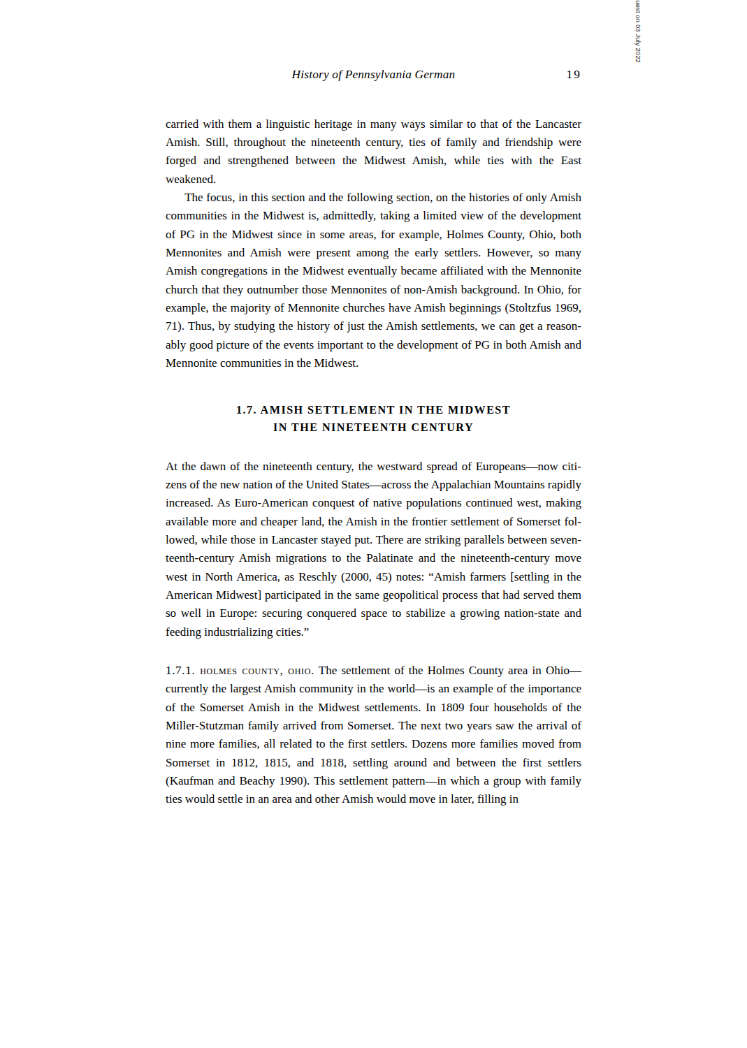Downloaded from http://read.dukeupress.edu/pads/article-pdf/96/1/1/452476/PADS96E.01.chap1.pdf by guest on 03 July 2022
History of Pennsylvania German 19
carried with them a linguistic heritage in many ways similar to that of the Lancaster Amish. Still, throughout the nineteenth century, ties of family and friendship were forged and strengthened between the Midwest Amish, while ties with the East weakened.
The focus, in this section and the following section, on the histories of only Amish communities in the Midwest is, admittedly, taking a limited view of the development of PG in the Midwest since in some areas, for example, Holmes County, Ohio, both Mennonites and Amish were present among the early settlers. However, so many Amish congregations in the Midwest eventually became affiliated with the Mennonite church that they outnumber those Mennonites of non-Amish background. In Ohio, for example, the majority of Mennonite churches have Amish beginnings (Stoltzfus 1969, 71). Thus, by studying the history of just the Amish settlements, we can get a reasonably good picture of the events important to the development of PG in both Amish and Mennonite communities in the Midwest.
1.7. Amish Settlement in the Midwest in the Nineteenth Century
At the dawn of the nineteenth century, the westward spread of Europeans—now citizens of the new nation of the United States—across the Appalachian Mountains rapidly increased. As Euro-American conquest of native populations continued west, making available more and cheaper land, the Amish in the frontier settlement of Somerset followed, while those in Lancaster stayed put. There are striking parallels between seventeenth-century Amish migrations to the Palatinate and the nineteenth-century move west in North America, as Reschly (2000, 45) notes: “Amish farmers [settling in the American Midwest] participated in the same geopolitical process that had served them so well in Europe: securing conquered space to stabilize a growing nation-state and feeding industrializing cities.”
1.7.1. holmes county, ohio. The settlement of the Holmes County area in Ohio—currently the largest Amish community in the world—is an example of the importance of the Somerset Amish in the Midwest settlements. In 1809 four households of the Miller-Stutzman family arrived from Somerset. The next two years saw the arrival of nine more families, all related to the first settlers. Dozens more families moved from Somerset in 1812, 1815, and 1818, settling around and between the first settlers (Kaufman and Beachy 1990). This settlement pattern—in which a group with family ties would settle in an area and other Amish would move in later, filling in